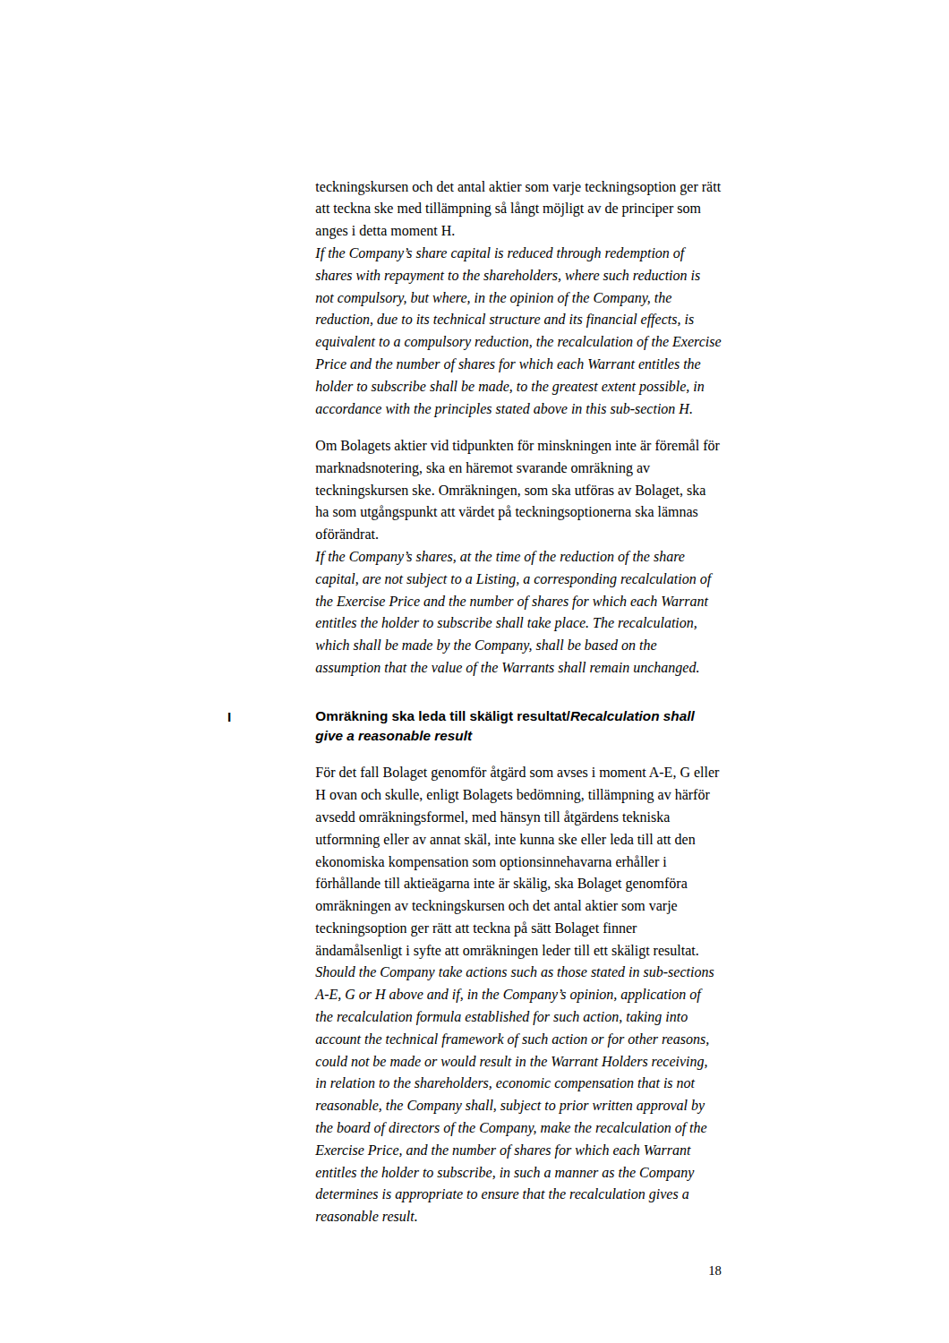teckningskursen och det antal aktier som varje teckningsoption ger rätt att teckna ske med tillämpning så långt möjligt av de principer som anges i detta moment H.
If the Company’s share capital is reduced through redemption of shares with repayment to the shareholders, where such reduction is not compulsory, but where, in the opinion of the Company, the reduction, due to its technical structure and its financial effects, is equivalent to a compulsory reduction, the recalculation of the Exercise Price and the number of shares for which each Warrant entitles the holder to subscribe shall be made, to the greatest extent possible, in accordance with the principles stated above in this sub-section H.
Om Bolagets aktier vid tidpunkten för minskningen inte är föremål för marknadsnotering, ska en häremot svarande omräkning av teckningskursen ske. Omräkningen, som ska utföras av Bolaget, ska ha som utgångspunkt att värdet på teckningsoptionerna ska lämnas oförändrat.
If the Company’s shares, at the time of the reduction of the share capital, are not subject to a Listing, a corresponding recalculation of the Exercise Price and the number of shares for which each Warrant entitles the holder to subscribe shall take place. The recalculation, which shall be made by the Company, shall be based on the assumption that the value of the Warrants shall remain unchanged.
I
Omräkning ska leda till skäligt resultat/Recalculation shall give a reasonable result
För det fall Bolaget genomför åtgärd som avses i moment A-E, G eller H ovan och skulle, enligt Bolagets bedömning, tillämpning av härför avsedd omräkningsformel, med hänsyn till åtgärdens tekniska utformning eller av annat skäl, inte kunna ske eller leda till att den ekonomiska kompensation som optionsinnehavarna erhåller i förhållande till aktieägarna inte är skälig, ska Bolaget genomföra omräkningen av teckningskursen och det antal aktier som varje teckningsoption ger rätt att teckna på sätt Bolaget finner ändamålsenligt i syfte att omräkningen leder till ett skäligt resultat.
Should the Company take actions such as those stated in sub-sections A-E, G or H above and if, in the Company’s opinion, application of the recalculation formula established for such action, taking into account the technical framework of such action or for other reasons, could not be made or would result in the Warrant Holders receiving, in relation to the shareholders, economic compensation that is not reasonable, the Company shall, subject to prior written approval by the board of directors of the Company, make the recalculation of the Exercise Price, and the number of shares for which each Warrant entitles the holder to subscribe, in such a manner as the Company determines is appropriate to ensure that the recalculation gives a reasonable result.
18